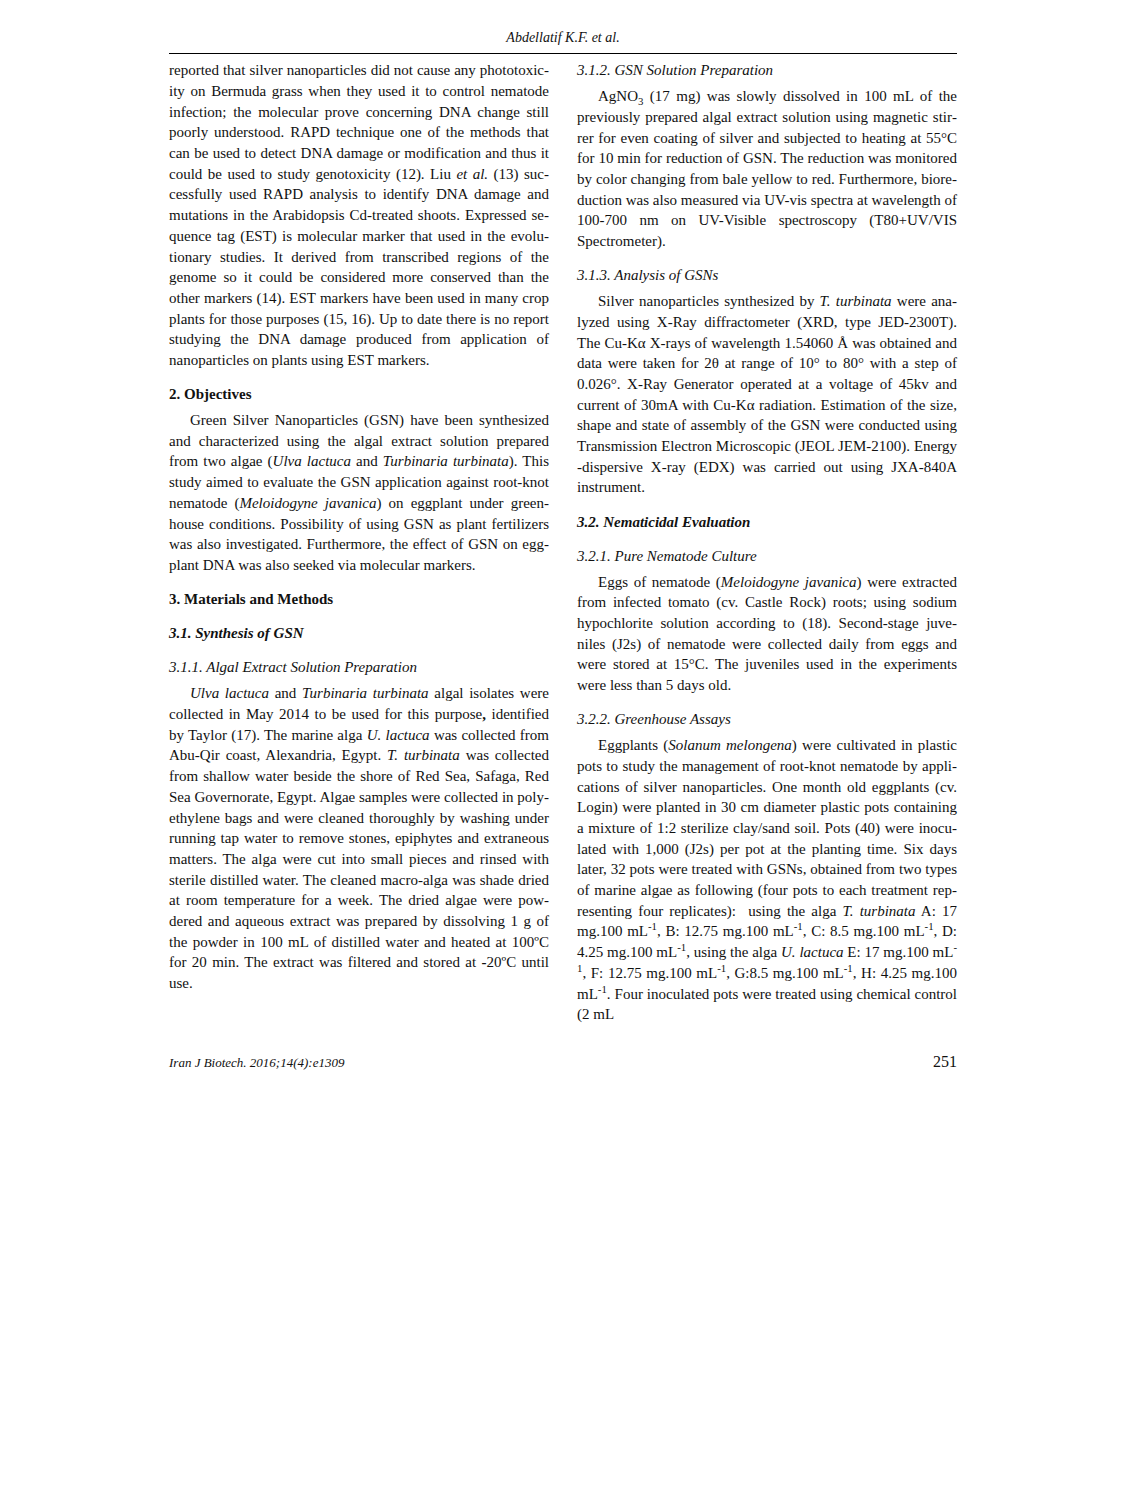Abdellatif K.F. et al.
reported that silver nanoparticles did not cause any phototoxicity on Bermuda grass when they used it to control nematode infection; the molecular prove concerning DNA change still poorly understood. RAPD technique one of the methods that can be used to detect DNA damage or modification and thus it could be used to study genotoxicity (12). Liu et al. (13) successfully used RAPD analysis to identify DNA damage and mutations in the Arabidopsis Cd-treated shoots. Expressed sequence tag (EST) is molecular marker that used in the evolutionary studies. It derived from transcribed regions of the genome so it could be considered more conserved than the other markers (14). EST markers have been used in many crop plants for those purposes (15, 16). Up to date there is no report studying the DNA damage produced from application of nanoparticles on plants using EST markers.
2. Objectives
Green Silver Nanoparticles (GSN) have been synthesized and characterized using the algal extract solution prepared from two algae (Ulva lactuca and Turbinaria turbinata). This study aimed to evaluate the GSN application against root-knot nematode (Meloidogyne javanica) on eggplant under greenhouse conditions. Possibility of using GSN as plant fertilizers was also investigated. Furthermore, the effect of GSN on eggplant DNA was also seeked via molecular markers.
3. Materials and Methods
3.1. Synthesis of GSN
3.1.1. Algal Extract Solution Preparation
Ulva lactuca and Turbinaria turbinata algal isolates were collected in May 2014 to be used for this purpose, identified by Taylor (17). The marine alga U. lactuca was collected from Abu-Qir coast, Alexandria, Egypt. T. turbinata was collected from shallow water beside the shore of Red Sea, Safaga, Red Sea Governorate, Egypt. Algae samples were collected in polyethylene bags and were cleaned thoroughly by washing under running tap water to remove stones, epiphytes and extraneous matters. The alga were cut into small pieces and rinsed with sterile distilled water. The cleaned macro-alga was shade dried at room temperature for a week. The dried algae were powdered and aqueous extract was prepared by dissolving 1 g of the powder in 100 mL of distilled water and heated at 100ºC for 20 min. The extract was filtered and stored at -20ºC until use.
3.1.2. GSN Solution Preparation
AgNO3 (17 mg) was slowly dissolved in 100 mL of the previously prepared algal extract solution using magnetic stirrer for even coating of silver and subjected to heating at 55°C for 10 min for reduction of GSN. The reduction was monitored by color changing from bale yellow to red. Furthermore, bioreduction was also measured via UV-vis spectra at wavelength of 100-700 nm on UV-Visible spectroscopy (T80+UV/VIS Spectrometer).
3.1.3. Analysis of GSNs
Silver nanoparticles synthesized by T. turbinata were analyzed using X-Ray diffractometer (XRD, type JED-2300T). The Cu-Kα X-rays of wavelength 1.54060 Å was obtained and data were taken for 2θ at range of 10° to 80° with a step of 0.026°. X-Ray Generator operated at a voltage of 45kv and current of 30mA with Cu-Kα radiation. Estimation of the size, shape and state of assembly of the GSN were conducted using Transmission Electron Microscopic (JEOL JEM-2100). Energy -dispersive X-ray (EDX) was carried out using JXA-840A instrument.
3.2. Nematicidal Evaluation
3.2.1. Pure Nematode Culture
Eggs of nematode (Meloidogyne javanica) were extracted from infected tomato (cv. Castle Rock) roots; using sodium hypochlorite solution according to (18). Second-stage juveniles (J2s) of nematode were collected daily from eggs and were stored at 15°C. The juveniles used in the experiments were less than 5 days old.
3.2.2. Greenhouse Assays
Eggplants (Solanum melongena) were cultivated in plastic pots to study the management of root-knot nematode by applications of silver nanoparticles. One month old eggplants (cv. Login) were planted in 30 cm diameter plastic pots containing a mixture of 1:2 sterilize clay/sand soil. Pots (40) were inoculated with 1,000 (J2s) per pot at the planting time. Six days later, 32 pots were treated with GSNs, obtained from two types of marine algae as following (four pots to each treatment representing four replicates): using the alga T. turbinata A: 17 mg.100 mL-1, B: 12.75 mg.100 mL-1, C: 8.5 mg.100 mL-1, D: 4.25 mg.100 mL-1, using the alga U. lactuca E: 17 mg.100 mL-1, F: 12.75 mg.100 mL-1, G:8.5 mg.100 mL-1, H: 4.25 mg.100 mL-1. Four inoculated pots were treated using chemical control (2 mL
Iran J Biotech. 2016;14(4):e1309
251